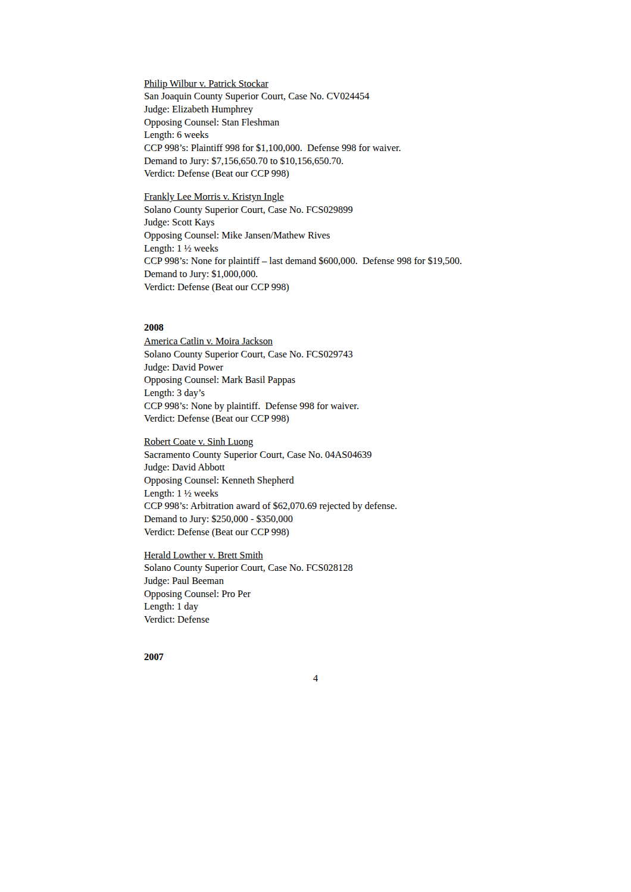Philip Wilbur v. Patrick Stockar
San Joaquin County Superior Court, Case No. CV024454
Judge: Elizabeth Humphrey
Opposing Counsel: Stan Fleshman
Length: 6 weeks
CCP 998’s: Plaintiff 998 for $1,100,000. Defense 998 for waiver.
Demand to Jury: $7,156,650.70 to $10,156,650.70.
Verdict: Defense (Beat our CCP 998)
Frankly Lee Morris v. Kristyn Ingle
Solano County Superior Court, Case No. FCS029899
Judge: Scott Kays
Opposing Counsel: Mike Jansen/Mathew Rives
Length: 1 ½ weeks
CCP 998’s: None for plaintiff – last demand $600,000. Defense 998 for $19,500.
Demand to Jury: $1,000,000.
Verdict: Defense (Beat our CCP 998)
2008
America Catlin v. Moira Jackson
Solano County Superior Court, Case No. FCS029743
Judge: David Power
Opposing Counsel: Mark Basil Pappas
Length: 3 day’s
CCP 998’s: None by plaintiff. Defense 998 for waiver.
Verdict: Defense (Beat our CCP 998)
Robert Coate v. Sinh Luong
Sacramento County Superior Court, Case No. 04AS04639
Judge: David Abbott
Opposing Counsel: Kenneth Shepherd
Length: 1 ½ weeks
CCP 998’s: Arbitration award of $62,070.69 rejected by defense.
Demand to Jury: $250,000 - $350,000
Verdict: Defense (Beat our CCP 998)
Herald Lowther v. Brett Smith
Solano County Superior Court, Case No. FCS028128
Judge: Paul Beeman
Opposing Counsel: Pro Per
Length: 1 day
Verdict: Defense
2007
4